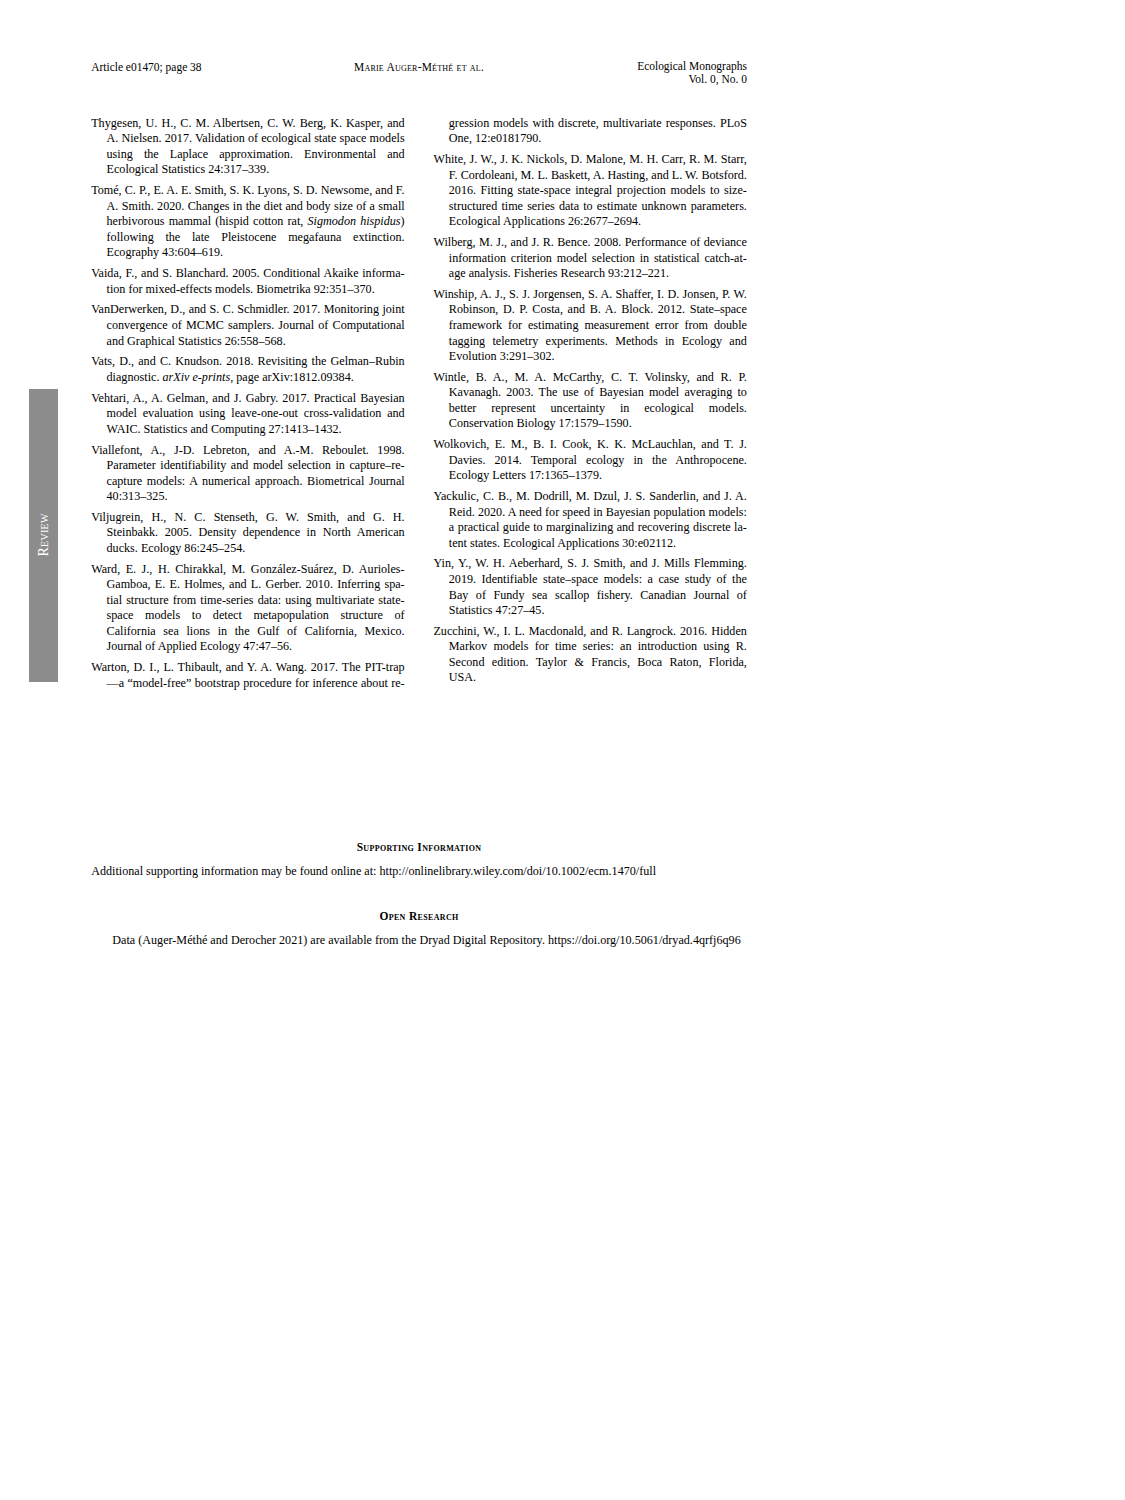Review
Article e01470; page 38
Marie Auger-Méthé et al.
Ecological Monographs
Vol. 0, No. 0
Thygesen, U. H., C. M. Albertsen, C. W. Berg, K. Kasper, and A. Nielsen. 2017. Validation of ecological state space models using the Laplace approximation. Environmental and Ecological Statistics 24:317–339.
Tomé, C. P., E. A. E. Smith, S. K. Lyons, S. D. Newsome, and F. A. Smith. 2020. Changes in the diet and body size of a small herbivorous mammal (hispid cotton rat, Sigmodon hispidus) following the late Pleistocene megafauna extinction. Ecography 43:604–619.
Vaida, F., and S. Blanchard. 2005. Conditional Akaike information for mixed-effects models. Biometrika 92:351–370.
VanDerwerken, D., and S. C. Schmidler. 2017. Monitoring joint convergence of MCMC samplers. Journal of Computational and Graphical Statistics 26:558–568.
Vats, D., and C. Knudson. 2018. Revisiting the Gelman–Rubin diagnostic. arXiv e-prints, page arXiv:1812.09384.
Vehtari, A., A. Gelman, and J. Gabry. 2017. Practical Bayesian model evaluation using leave-one-out cross-validation and WAIC. Statistics and Computing 27:1413–1432.
Viallefont, A., J-D. Lebreton, and A.-M. Reboulet. 1998. Parameter identifiability and model selection in capture–recapture models: A numerical approach. Biometrical Journal 40:313–325.
Viljugrein, H., N. C. Stenseth, G. W. Smith, and G. H. Steinbakk. 2005. Density dependence in North American ducks. Ecology 86:245–254.
Ward, E. J., H. Chirakkal, M. González-Suárez, D. Aurioles-Gamboa, E. E. Holmes, and L. Gerber. 2010. Inferring spatial structure from time-series data: using multivariate state-space models to detect metapopulation structure of California sea lions in the Gulf of California, Mexico. Journal of Applied Ecology 47:47–56.
Warton, D. I., L. Thibault, and Y. A. Wang. 2017. The PIT-trap—a “model-free” bootstrap procedure for inference about regression models with discrete, multivariate responses. PLoS One, 12:e0181790.
White, J. W., J. K. Nickols, D. Malone, M. H. Carr, R. M. Starr, F. Cordoleani, M. L. Baskett, A. Hasting, and L. W. Botsford. 2016. Fitting state-space integral projection models to size-structured time series data to estimate unknown parameters. Ecological Applications 26:2677–2694.
Wilberg, M. J., and J. R. Bence. 2008. Performance of deviance information criterion model selection in statistical catch-at-age analysis. Fisheries Research 93:212–221.
Winship, A. J., S. J. Jorgensen, S. A. Shaffer, I. D. Jonsen, P. W. Robinson, D. P. Costa, and B. A. Block. 2012. State–space framework for estimating measurement error from double tagging telemetry experiments. Methods in Ecology and Evolution 3:291–302.
Wintle, B. A., M. A. McCarthy, C. T. Volinsky, and R. P. Kavanagh. 2003. The use of Bayesian model averaging to better represent uncertainty in ecological models. Conservation Biology 17:1579–1590.
Wolkovich, E. M., B. I. Cook, K. K. McLauchlan, and T. J. Davies. 2014. Temporal ecology in the Anthropocene. Ecology Letters 17:1365–1379.
Yackulic, C. B., M. Dodrill, M. Dzul, J. S. Sanderlin, and J. A. Reid. 2020. A need for speed in Bayesian population models: a practical guide to marginalizing and recovering discrete latent states. Ecological Applications 30:e02112.
Yin, Y., W. H. Aeberhard, S. J. Smith, and J. Mills Flemming. 2019. Identifiable state–space models: a case study of the Bay of Fundy sea scallop fishery. Canadian Journal of Statistics 47:27–45.
Zucchini, W., I. L. Macdonald, and R. Langrock. 2016. Hidden Markov models for time series: an introduction using R. Second edition. Taylor & Francis, Boca Raton, Florida, USA.
Supporting Information
Additional supporting information may be found online at: http://onlinelibrary.wiley.com/doi/10.1002/ecm.1470/full
Open Research
Data (Auger-Méthé and Derocher 2021) are available from the Dryad Digital Repository. https://doi.org/10.5061/dryad.4qrfj6q96